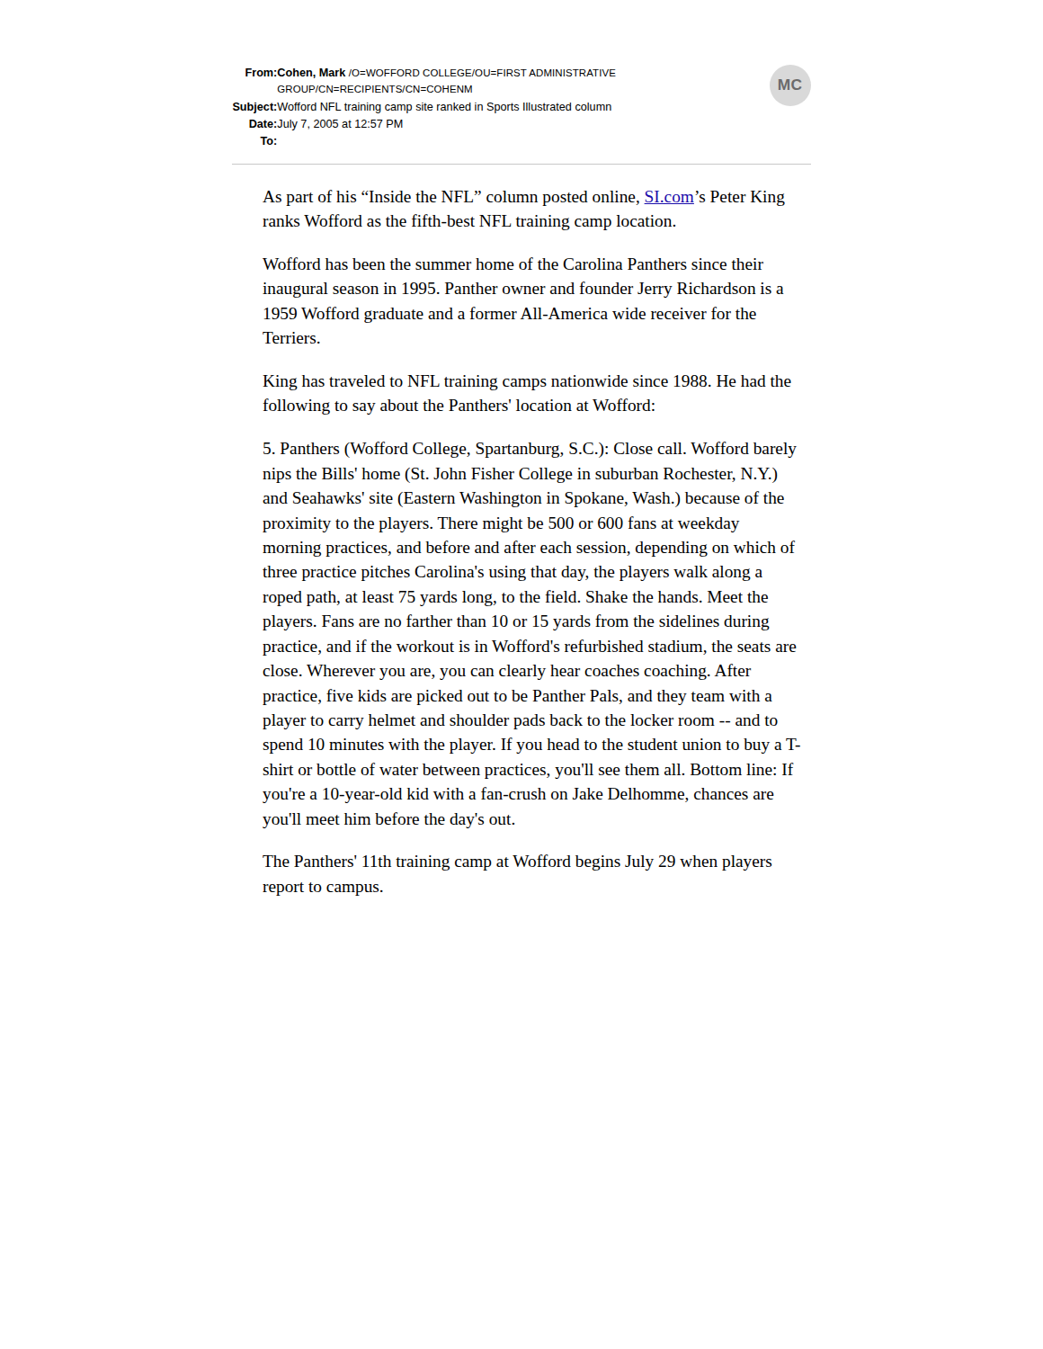MC
| From: | Cohen, Mark /O=WOFFORD COLLEGE/OU=FIRST ADMINISTRATIVE GROUP/CN=RECIPIENTS/CN=COHENM |
| Subject: | Wofford NFL training camp site ranked in Sports Illustrated column |
| Date: | July 7, 2005 at 12:57 PM |
| To: | |
As part of his “Inside the NFL” column posted online, SI.com’s Peter King ranks Wofford as the fifth-best NFL training camp location.
Wofford has been the summer home of the Carolina Panthers since their inaugural season in 1995. Panther owner and founder Jerry Richardson is a 1959 Wofford graduate and a former All-America wide receiver for the Terriers.
King has traveled to NFL training camps nationwide since 1988. He had the following to say about the Panthers' location at Wofford:
5. Panthers (Wofford College, Spartanburg, S.C.): Close call. Wofford barely nips the Bills' home (St. John Fisher College in suburban Rochester, N.Y.) and Seahawks' site (Eastern Washington in Spokane, Wash.) because of the proximity to the players. There might be 500 or 600 fans at weekday morning practices, and before and after each session, depending on which of three practice pitches Carolina's using that day, the players walk along a roped path, at least 75 yards long, to the field. Shake the hands. Meet the players. Fans are no farther than 10 or 15 yards from the sidelines during practice, and if the workout is in Wofford's refurbished stadium, the seats are close. Wherever you are, you can clearly hear coaches coaching. After practice, five kids are picked out to be Panther Pals, and they team with a player to carry helmet and shoulder pads back to the locker room -- and to spend 10 minutes with the player. If you head to the student union to buy a T-shirt or bottle of water between practices, you'll see them all. Bottom line: If you're a 10-year-old kid with a fan-crush on Jake Delhomme, chances are you'll meet him before the day's out.
The Panthers' 11th training camp at Wofford begins July 29 when players report to campus.